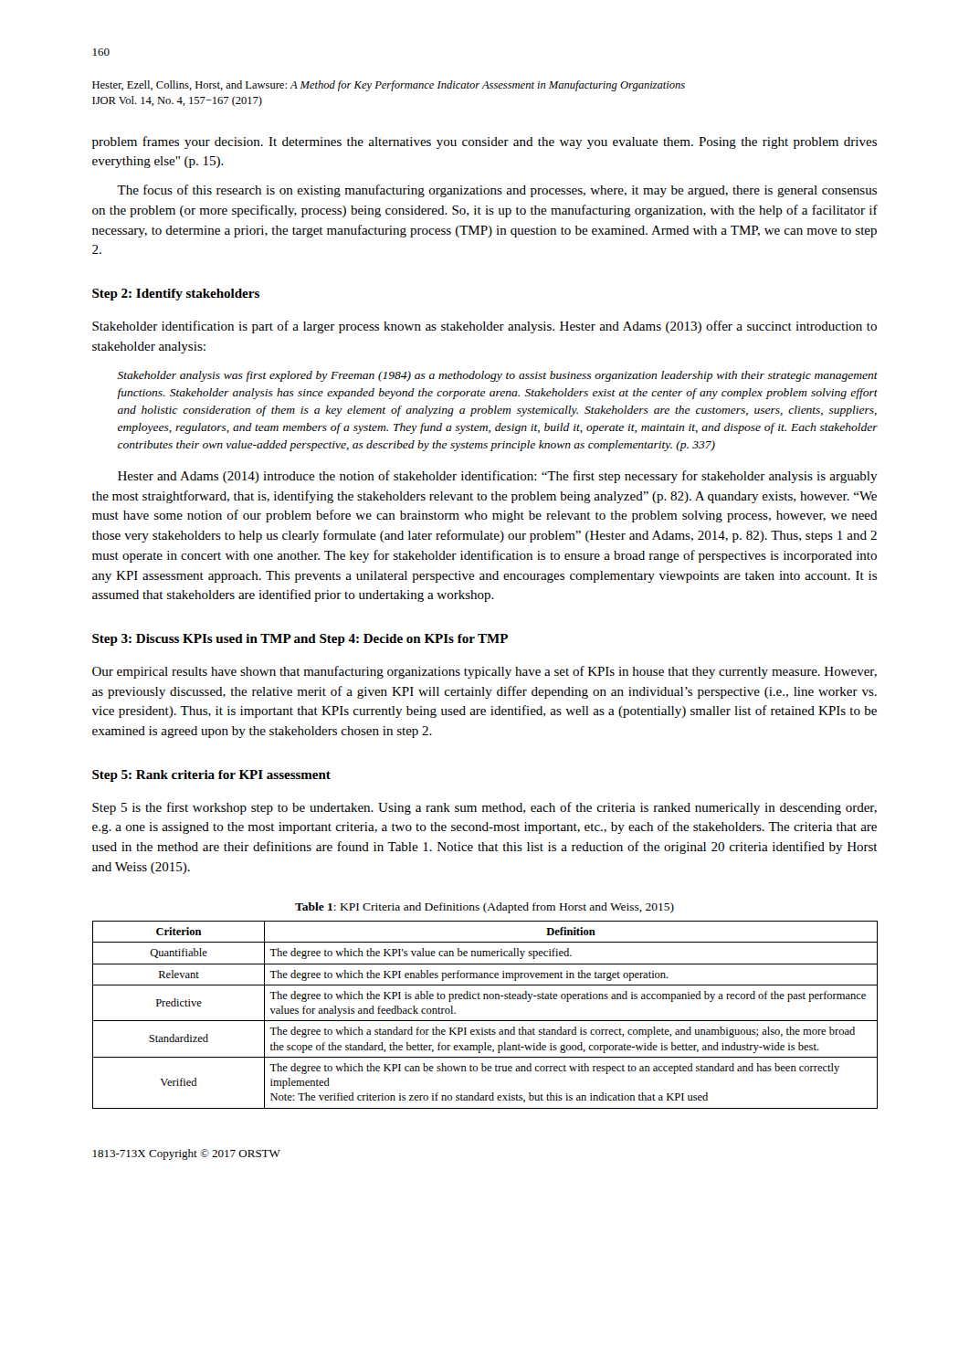160
Hester, Ezell, Collins, Horst, and Lawsure: A Method for Key Performance Indicator Assessment in Manufacturing Organizations
IJOR Vol. 14, No. 4, 157−167 (2017)
problem frames your decision. It determines the alternatives you consider and the way you evaluate them. Posing the right problem drives everything else" (p. 15).
The focus of this research is on existing manufacturing organizations and processes, where, it may be argued, there is general consensus on the problem (or more specifically, process) being considered. So, it is up to the manufacturing organization, with the help of a facilitator if necessary, to determine a priori, the target manufacturing process (TMP) in question to be examined. Armed with a TMP, we can move to step 2.
Step 2: Identify stakeholders
Stakeholder identification is part of a larger process known as stakeholder analysis. Hester and Adams (2013) offer a succinct introduction to stakeholder analysis:
Stakeholder analysis was first explored by Freeman (1984) as a methodology to assist business organization leadership with their strategic management functions. Stakeholder analysis has since expanded beyond the corporate arena. Stakeholders exist at the center of any complex problem solving effort and holistic consideration of them is a key element of analyzing a problem systemically. Stakeholders are the customers, users, clients, suppliers, employees, regulators, and team members of a system. They fund a system, design it, build it, operate it, maintain it, and dispose of it. Each stakeholder contributes their own value-added perspective, as described by the systems principle known as complementarity. (p. 337)
Hester and Adams (2014) introduce the notion of stakeholder identification: “The first step necessary for stakeholder analysis is arguably the most straightforward, that is, identifying the stakeholders relevant to the problem being analyzed” (p. 82). A quandary exists, however. “We must have some notion of our problem before we can brainstorm who might be relevant to the problem solving process, however, we need those very stakeholders to help us clearly formulate (and later reformulate) our problem” (Hester and Adams, 2014, p. 82). Thus, steps 1 and 2 must operate in concert with one another. The key for stakeholder identification is to ensure a broad range of perspectives is incorporated into any KPI assessment approach. This prevents a unilateral perspective and encourages complementary viewpoints are taken into account. It is assumed that stakeholders are identified prior to undertaking a workshop.
Step 3: Discuss KPIs used in TMP and Step 4: Decide on KPIs for TMP
Our empirical results have shown that manufacturing organizations typically have a set of KPIs in house that they currently measure. However, as previously discussed, the relative merit of a given KPI will certainly differ depending on an individual’s perspective (i.e., line worker vs. vice president). Thus, it is important that KPIs currently being used are identified, as well as a (potentially) smaller list of retained KPIs to be examined is agreed upon by the stakeholders chosen in step 2.
Step 5: Rank criteria for KPI assessment
Step 5 is the first workshop step to be undertaken. Using a rank sum method, each of the criteria is ranked numerically in descending order, e.g. a one is assigned to the most important criteria, a two to the second-most important, etc., by each of the stakeholders. The criteria that are used in the method are their definitions are found in Table 1. Notice that this list is a reduction of the original 20 criteria identified by Horst and Weiss (2015).
Table 1 : KPI Criteria and Definitions (Adapted from Horst and Weiss, 2015)
| Criterion | Definition |
| --- | --- |
| Quantifiable | The degree to which the KPI's value can be numerically specified. |
| Relevant | The degree to which the KPI enables performance improvement in the target operation. |
| Predictive | The degree to which the KPI is able to predict non-steady-state operations and is accompanied by a record of the past performance values for analysis and feedback control. |
| Standardized | The degree to which a standard for the KPI exists and that standard is correct, complete, and unambiguous; also, the more broad the scope of the standard, the better, for example, plant-wide is good, corporate-wide is better, and industry-wide is best. |
| Verified | The degree to which the KPI can be shown to be true and correct with respect to an accepted standard and has been correctly implemented Note: The verified criterion is zero if no standard exists, but this is an indication that a KPI used |
1813-713X Copyright © 2017 ORSTW